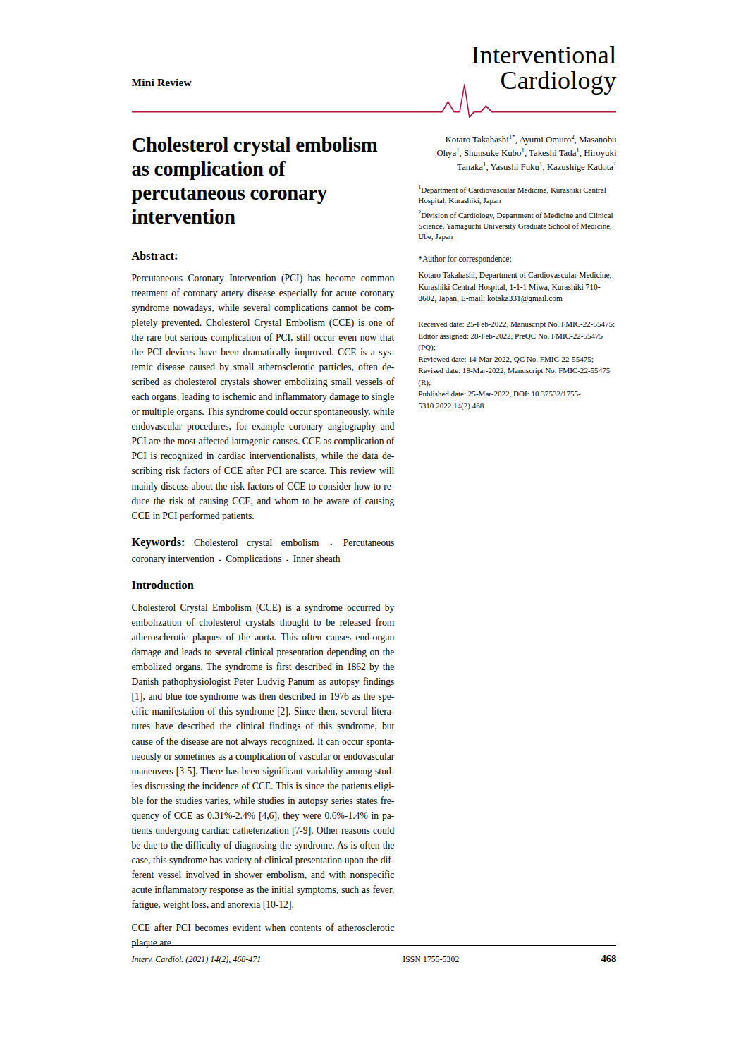Mini Review
Interventional
Cardiology
Cholesterol crystal embolism as complication of percutaneous coronary intervention
Abstract:
Percutaneous Coronary Intervention (PCI) has become common treatment of coronary artery disease especially for acute coronary syndrome nowadays, while several complications cannot be completely prevented. Cholesterol Crystal Embolism (CCE) is one of the rare but serious complication of PCI, still occur even now that the PCI devices have been dramatically improved. CCE is a systemic disease caused by small atherosclerotic particles, often described as cholesterol crystals shower embolizing small vessels of each organs, leading to ischemic and inflammatory damage to single or multiple organs. This syndrome could occur spontaneously, while endovascular procedures, for example coronary angiography and PCI are the most affected iatrogenic causes. CCE as complication of PCI is recognized in cardiac interventionalists, while the data describing risk factors of CCE after PCI are scarce. This review will mainly discuss about the risk factors of CCE to consider how to reduce the risk of causing CCE, and whom to be aware of causing CCE in PCI performed patients.
Keywords: Cholesterol crystal embolism . Percutaneous coronary intervention . Complications . Inner sheath
Introduction
Cholesterol Crystal Embolism (CCE) is a syndrome occurred by embolization of cholesterol crystals thought to be released from atherosclerotic plaques of the aorta. This often causes end-organ damage and leads to several clinical presentation depending on the embolized organs. The syndrome is first described in 1862 by the Danish pathophysiologist Peter Ludvig Panum as autopsy findings [1], and blue toe syndrome was then described in 1976 as the specific manifestation of this syndrome [2]. Since then, several literatures have described the clinical findings of this syndrome, but cause of the disease are not always recognized. It can occur spontaneously or sometimes as a complication of vascular or endovascular maneuvers [3-5]. There has been significant variablity among studies discussing the incidence of CCE. This is since the patients eligible for the studies varies, while studies in autopsy series states frequency of CCE as 0.31%-2.4% [4,6], they were 0.6%-1.4% in patients undergoing cardiac catheterization [7-9]. Other reasons could be due to the difficulty of diagnosing the syndrome. As is often the case, this syndrome has variety of clinical presentation upon the different vessel involved in shower embolism, and with nonspecific acute inflammatory response as the initial symptoms, such as fever, fatigue, weight loss, and anorexia [10-12].
CCE after PCI becomes evident when contents of atherosclerotic plaque are
Kotaro Takahashi1*, Ayumi Omuro2, Masanobu Ohya1, Shunsuke Kubo1, Takeshi Tada1, Hiroyuki Tanaka1, Yasushi Fuku1, Kazushige Kadota1
1Department of Cardiovascular Medicine, Kurashiki Central Hospital, Kurashiki, Japan
2Division of Cardiology, Department of Medicine and Clinical Science, Yamaguchi University Graduate School of Medicine, Ube, Japan
*Author for correspondence:
Kotaro Takahashi, Department of Cardiovascular Medicine, Kurashiki Central Hospital, 1-1-1 Miwa, Kurashiki 710-8602, Japan, E-mail: kotaka331@gmail.com
Received date: 25-Feb-2022, Manuscript No. FMIC-22-55475;
Editor assigned: 28-Feb-2022, PreQC No. FMIC-22-55475 (PQ);
Reviewed date: 14-Mar-2022, QC No. FMIC-22-55475;
Revised date: 18-Mar-2022, Manuscript No. FMIC-22-55475 (R);
Published date: 25-Mar-2022, DOI: 10.37532/1755-5310.2022.14(2).468
Interv. Cardiol. (2021) 14(2), 468-471
ISSN 1755-5302
468